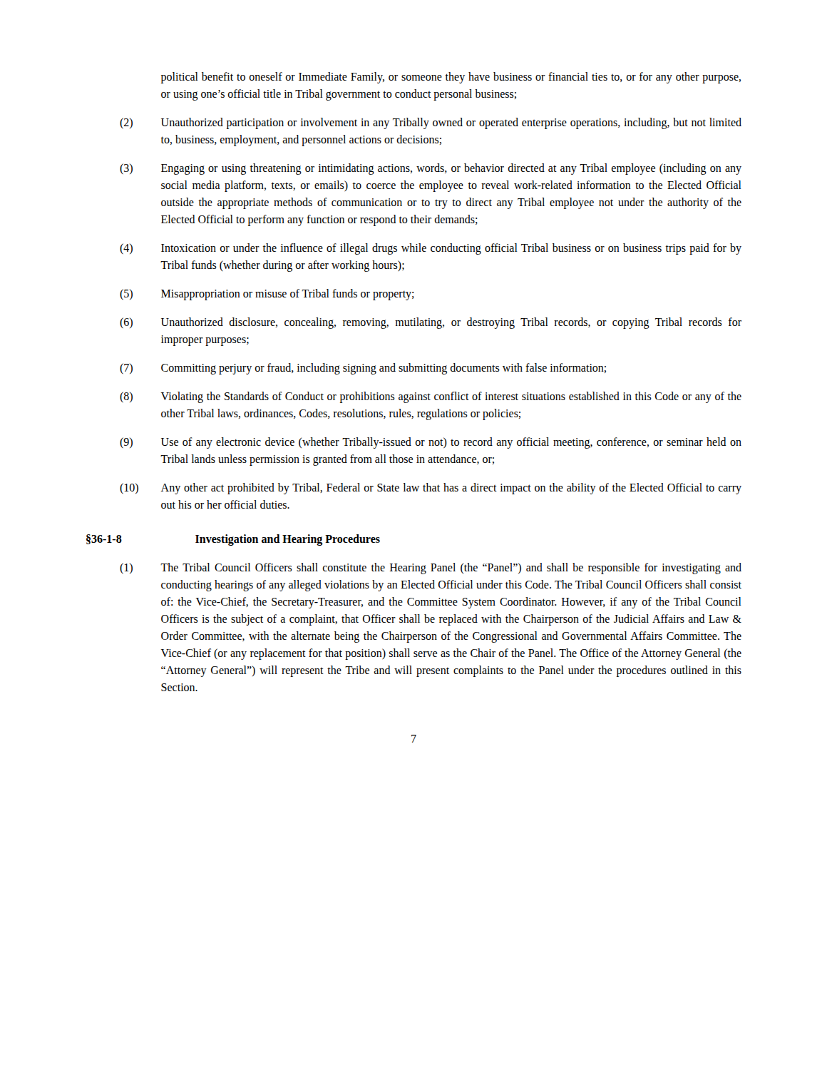political benefit to oneself or Immediate Family, or someone they have business or financial ties to, or for any other purpose, or using one’s official title in Tribal government to conduct personal business;
(2)
Unauthorized participation or involvement in any Tribally owned or operated enterprise operations, including, but not limited to, business, employment, and personnel actions or decisions;
(3)
Engaging or using threatening or intimidating actions, words, or behavior directed at any Tribal employee (including on any social media platform, texts, or emails) to coerce the employee to reveal work-related information to the Elected Official outside the appropriate methods of communication or to try to direct any Tribal employee not under the authority of the Elected Official to perform any function or respond to their demands;
(4)
Intoxication or under the influence of illegal drugs while conducting official Tribal business or on business trips paid for by Tribal funds (whether during or after working hours);
(5)
Misappropriation or misuse of Tribal funds or property;
(6)
Unauthorized disclosure, concealing, removing, mutilating, or destroying Tribal records, or copying Tribal records for improper purposes;
(7)
Committing perjury or fraud, including signing and submitting documents with false information;
(8)
Violating the Standards of Conduct or prohibitions against conflict of interest situations established in this Code or any of the other Tribal laws, ordinances, Codes, resolutions, rules, regulations or policies;
(9)
Use of any electronic device (whether Tribally-issued or not) to record any official meeting, conference, or seminar held on Tribal lands unless permission is granted from all those in attendance, or;
(10)
Any other act prohibited by Tribal, Federal or State law that has a direct impact on the ability of the Elected Official to carry out his or her official duties.
§36-1-8 Investigation and Hearing Procedures
(1)
The Tribal Council Officers shall constitute the Hearing Panel (the “Panel”) and shall be responsible for investigating and conducting hearings of any alleged violations by an Elected Official under this Code. The Tribal Council Officers shall consist of: the Vice-Chief, the Secretary-Treasurer, and the Committee System Coordinator. However, if any of the Tribal Council Officers is the subject of a complaint, that Officer shall be replaced with the Chairperson of the Judicial Affairs and Law & Order Committee, with the alternate being the Chairperson of the Congressional and Governmental Affairs Committee. The Vice-Chief (or any replacement for that position) shall serve as the Chair of the Panel. The Office of the Attorney General (the “Attorney General”) will represent the Tribe and will present complaints to the Panel under the procedures outlined in this Section.
7